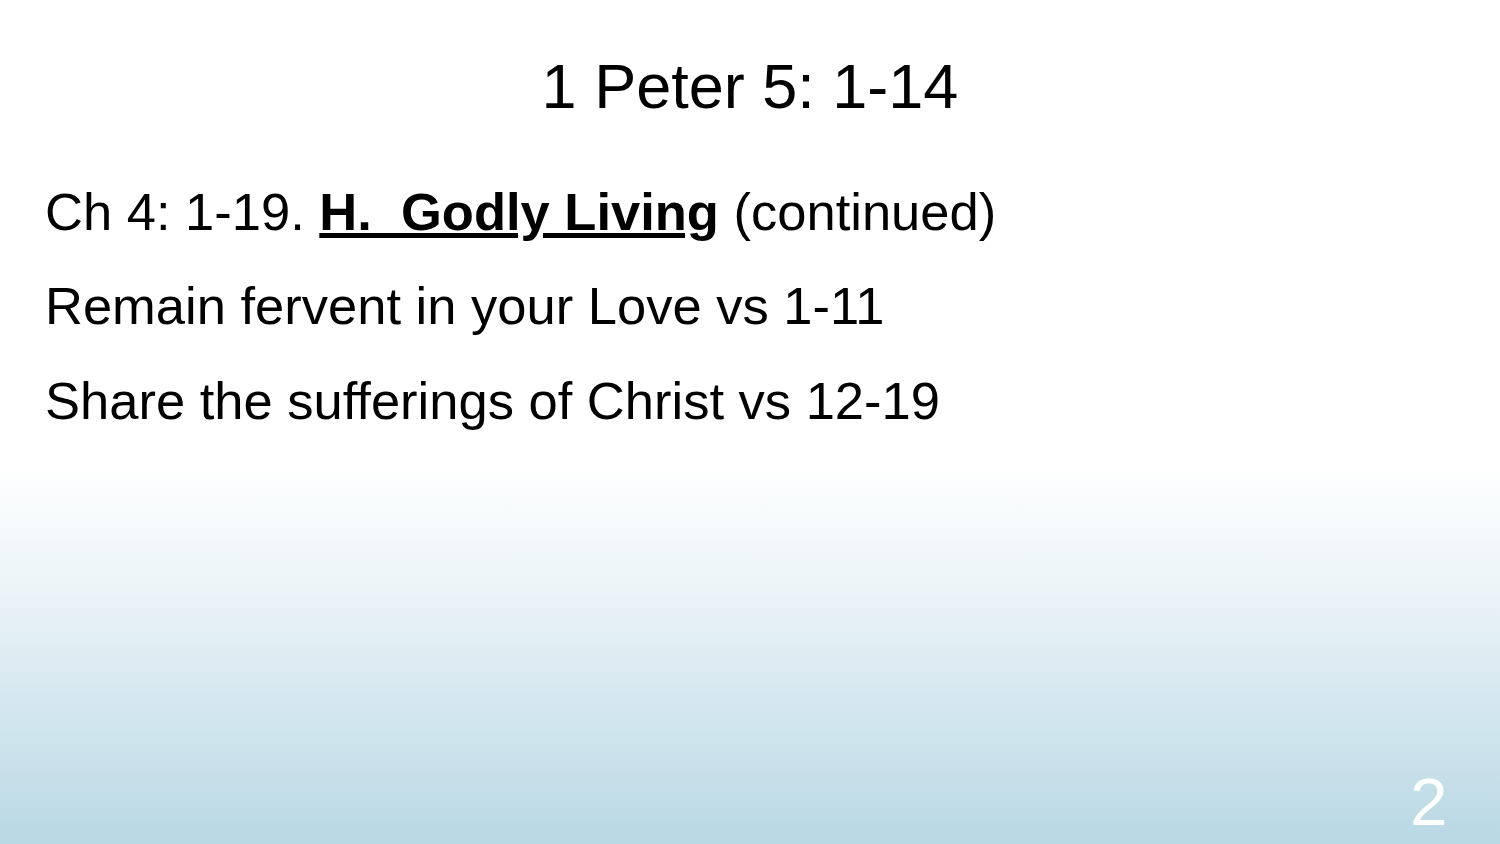1 Peter 5: 1-14
Ch 4: 1-19. H. Godly Living (continued)
Remain fervent in your Love vs 1-11
Share the sufferings of Christ vs 12-19
2